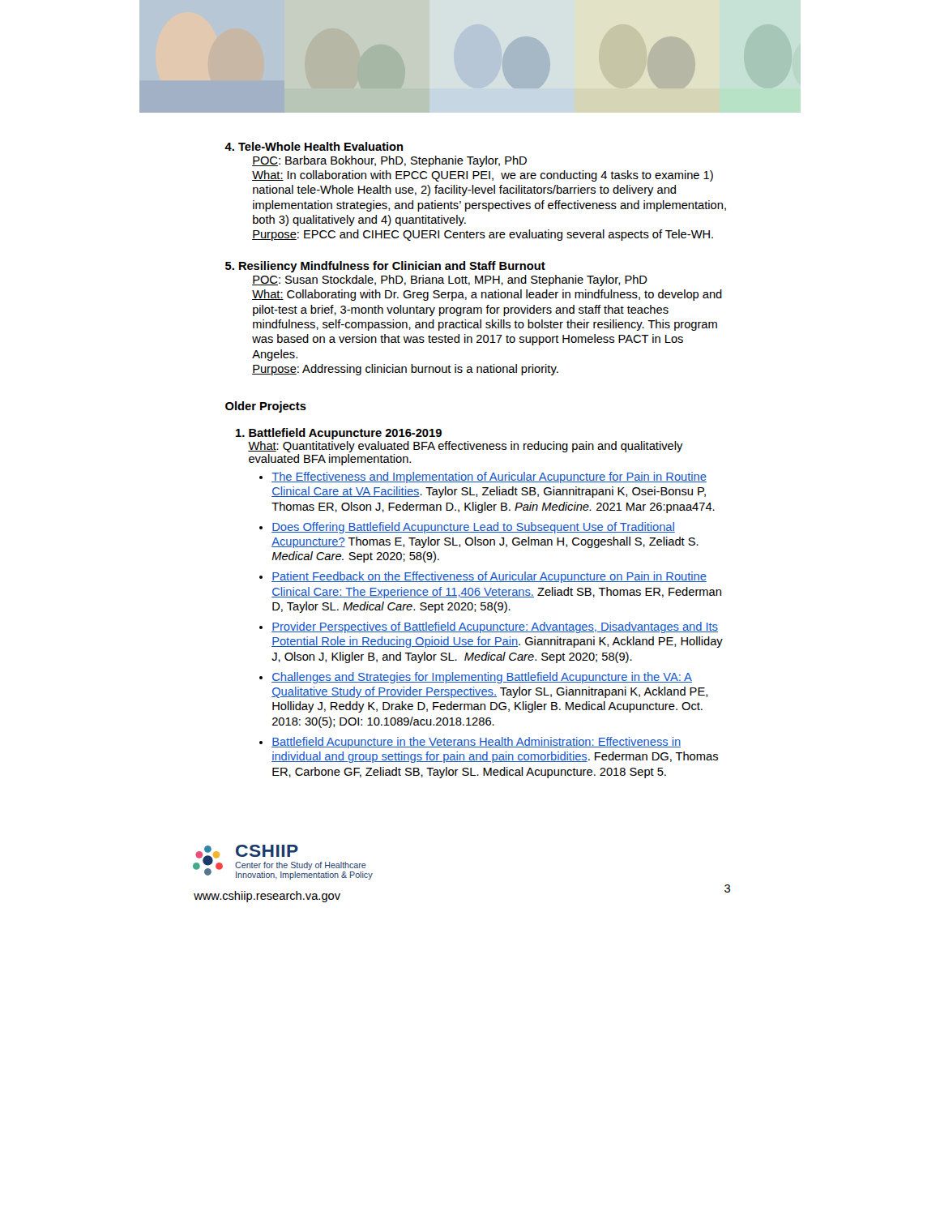4. Tele-Whole Health Evaluation
POC: Barbara Bokhour, PhD, Stephanie Taylor, PhD
What: In collaboration with EPCC QUERI PEI, we are conducting 4 tasks to examine 1) national tele-Whole Health use, 2) facility-level facilitators/barriers to delivery and implementation strategies, and patients’ perspectives of effectiveness and implementation, both 3) qualitatively and 4) quantitatively.
Purpose: EPCC and CIHEC QUERI Centers are evaluating several aspects of Tele-WH.
5. Resiliency Mindfulness for Clinician and Staff Burnout
POC: Susan Stockdale, PhD, Briana Lott, MPH, and Stephanie Taylor, PhD
What: Collaborating with Dr. Greg Serpa, a national leader in mindfulness, to develop and pilot-test a brief, 3-month voluntary program for providers and staff that teaches mindfulness, self-compassion, and practical skills to bolster their resiliency. This program was based on a version that was tested in 2017 to support Homeless PACT in Los Angeles.
Purpose: Addressing clinician burnout is a national priority.
Older Projects
Battlefield Acupuncture 2016-2019
What: Quantitatively evaluated BFA effectiveness in reducing pain and qualitatively evaluated BFA implementation.
The Effectiveness and Implementation of Auricular Acupuncture for Pain in Routine Clinical Care at VA Facilities. Taylor SL, Zeliadt SB, Giannitrapani K, Osei-Bonsu P, Thomas ER, Olson J, Federman D., Kligler B. Pain Medicine. 2021 Mar 26:pnaa474.
Does Offering Battlefield Acupuncture Lead to Subsequent Use of Traditional Acupuncture? Thomas E, Taylor SL, Olson J, Gelman H, Coggeshall S, Zeliadt S. Medical Care. Sept 2020; 58(9).
Patient Feedback on the Effectiveness of Auricular Acupuncture on Pain in Routine Clinical Care: The Experience of 11,406 Veterans. Zeliadt SB, Thomas ER, Federman D, Taylor SL. Medical Care. Sept 2020; 58(9).
Provider Perspectives of Battlefield Acupuncture: Advantages, Disadvantages and Its Potential Role in Reducing Opioid Use for Pain. Giannitrapani K, Ackland PE, Holliday J, Olson J, Kligler B, and Taylor SL. Medical Care. Sept 2020; 58(9).
Challenges and Strategies for Implementing Battlefield Acupuncture in the VA: A Qualitative Study of Provider Perspectives. Taylor SL, Giannitrapani K, Ackland PE, Holliday J, Reddy K, Drake D, Federman DG, Kligler B. Medical Acupuncture. Oct. 2018: 30(5); DOI: 10.1089/acu.2018.1286.
Battlefield Acupuncture in the Veterans Health Administration: Effectiveness in individual and group settings for pain and pain comorbidities. Federman DG, Thomas ER, Carbone GF, Zeliadt SB, Taylor SL. Medical Acupuncture. 2018 Sept 5.
CSHIIP
Center for the Study of Healthcare
Innovation, Implementation & Policy
www.cshiip.research.va.gov
3